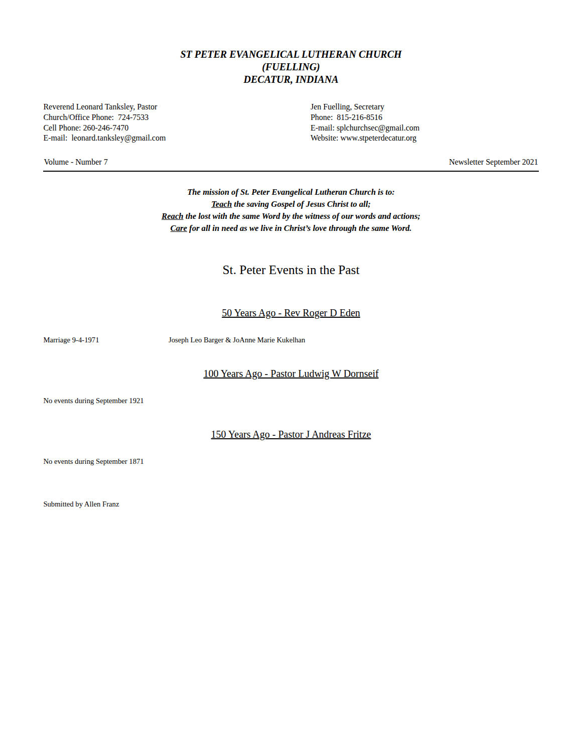ST PETER EVANGELICAL LUTHERAN CHURCH
(FUELLING)
DECATUR, INDIANA
| Reverend Leonard Tanksley, Pastor | Jen Fuelling, Secretary |
| Church/Office Phone: 724-7533 | Phone: 815-216-8516 |
| Cell Phone: 260-246-7470 | E-mail: splchurchsec@gmail.com |
| E-mail: leonard.tanksley@gmail.com | Website: www.stpeterdecatur.org |
| Volume - Number 7 | Newsletter September 2021 |
The mission of St. Peter Evangelical Lutheran Church is to:
Teach the saving Gospel of Jesus Christ to all;
Reach the lost with the same Word by the witness of our words and actions;
Care for all in need as we live in Christ’s love through the same Word.
St. Peter Events in the Past
50 Years Ago - Rev Roger D Eden
Marriage 9-4-1971 Joseph Leo Barger & JoAnne Marie Kukelhan
100 Years Ago - Pastor Ludwig W Dornseif
No events during September 1921
150 Years Ago - Pastor J Andreas Fritze
No events during September 1871
Submitted by Allen Franz